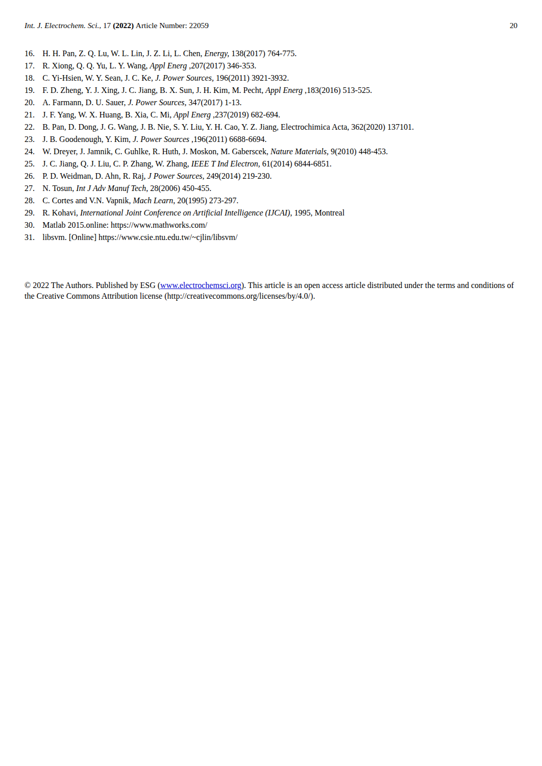Int. J. Electrochem. Sci., 17 (2022) Article Number: 22059
20
H. H. Pan, Z. Q. Lu, W. L. Lin, J. Z. Li, L. Chen, Energy, 138(2017) 764-775.
R. Xiong, Q. Q. Yu, L. Y. Wang, Appl Energ ,207(2017) 346-353.
C. Yi-Hsien, W. Y. Sean, J. C. Ke, J. Power Sources, 196(2011) 3921-3932.
F. D. Zheng, Y. J. Xing, J. C. Jiang, B. X. Sun, J. H. Kim, M. Pecht, Appl Energ ,183(2016) 513-525.
A. Farmann, D. U. Sauer, J. Power Sources, 347(2017) 1-13.
J. F. Yang, W. X. Huang, B. Xia, C. Mi, Appl Energ ,237(2019) 682-694.
B. Pan, D. Dong, J. G. Wang, J. B. Nie, S. Y. Liu, Y. H. Cao, Y. Z. Jiang, Electrochimica Acta, 362(2020) 137101.
J. B. Goodenough, Y. Kim, J. Power Sources ,196(2011) 6688-6694.
W. Dreyer, J. Jamnik, C. Guhlke, R. Huth, J. Moskon, M. Gaberscek, Nature Materials, 9(2010) 448-453.
J. C. Jiang, Q. J. Liu, C. P. Zhang, W. Zhang, IEEE T Ind Electron, 61(2014) 6844-6851.
P. D. Weidman, D. Ahn, R. Raj, J Power Sources, 249(2014) 219-230.
N. Tosun, Int J Adv Manuf Tech, 28(2006) 450-455.
C. Cortes and V.N. Vapnik, Mach Learn, 20(1995) 273-297.
R. Kohavi, International Joint Conference on Artificial Intelligence (IJCAI), 1995, Montreal
Matlab 2015.online: https://www.mathworks.com/
libsvm. [Online] https://www.csie.ntu.edu.tw/~cjlin/libsvm/
© 2022 The Authors. Published by ESG (www.electrochemsci.org). This article is an open access article distributed under the terms and conditions of the Creative Commons Attribution license (http://creativecommons.org/licenses/by/4.0/).